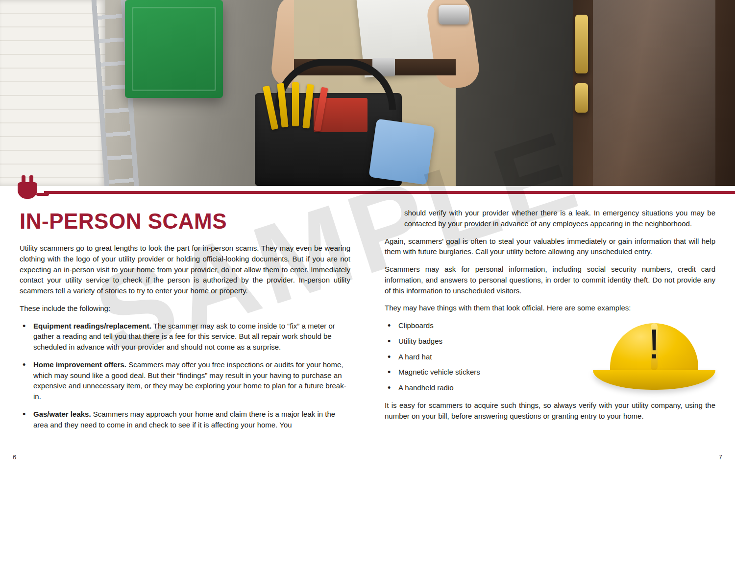SAMPLE
IN-PERSON SCAMS
Utility scammers go to great lengths to look the part for in-person scams. They may even be wearing clothing with the logo of your utility provider or holding official-looking documents. But if you are not expecting an in-person visit to your home from your provider, do not allow them to enter. Immediately contact your utility service to check if the person is authorized by the provider. In-person utility scammers tell a variety of stories to try to enter your home or property.
These include the following:
Equipment readings/replacement. The scammer may ask to come inside to “fix” a meter or gather a reading and tell you that there is a fee for this service. But all repair work should be scheduled in advance with your provider and should not come as a surprise.
Home improvement offers. Scammers may offer you free inspections or audits for your home, which may sound like a good deal. But their “findings” may result in your having to purchase an expensive and unnecessary item, or they may be exploring your home to plan for a future break-in.
Gas/water leaks. Scammers may approach your home and claim there is a major leak in the area and they need to come in and check to see if it is affecting your home. You
should verify with your provider whether there is a leak. In emergency situations you may be contacted by your provider in advance of any employees appearing in the neighborhood.
Again, scammers’ goal is often to steal your valuables immediately or gain information that will help them with future burglaries. Call your utility before allowing any unscheduled entry.
Scammers may ask for personal information, including social security numbers, credit card information, and answers to personal questions, in order to commit identity theft. Do not provide any of this information to unscheduled visitors.
They may have things with them that look official. Here are some examples:
!
Clipboards
Utility badges
A hard hat
Magnetic vehicle stickers
A handheld radio
It is easy for scammers to acquire such things, so always verify with your utility company, using the number on your bill, before answering questions or granting entry to your home.
6
7